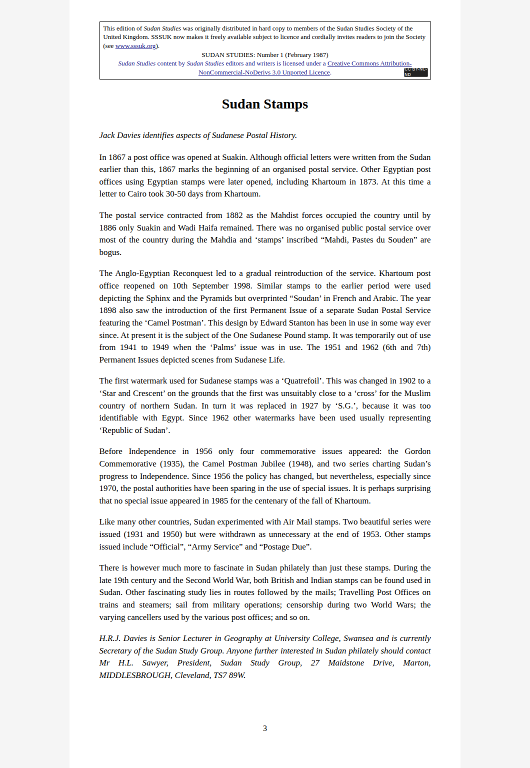This edition of Sudan Studies was originally distributed in hard copy to members of the Sudan Studies Society of the United Kingdom. SSSUK now makes it freely available subject to licence and cordially invites readers to join the Society (see www.sssuk.org).
SUDAN STUDIES: Number 1 (February 1987)
Sudan Studies content by Sudan Studies editors and writers is licensed under a Creative Commons Attribution-NonCommercial-NoDerivs 3.0 Unported Licence.
CC BY-NC-ND
Sudan Stamps
Jack Davies identifies aspects of Sudanese Postal History.
In 1867 a post office was opened at Suakin. Although official letters were written from the Sudan earlier than this, 1867 marks the beginning of an organised postal service. Other Egyptian post offices using Egyptian stamps were later opened, including Khartoum in 1873. At this time a letter to Cairo took 30-50 days from Khartoum.
The postal service contracted from 1882 as the Mahdist forces occupied the country until by 1886 only Suakin and Wadi Haifa remained. There was no organised public postal service over most of the country during the Mahdia and ‘stamps’ inscribed “Mahdi, Pastes du Souden” are bogus.
The Anglo-Egyptian Reconquest led to a gradual reintroduction of the service. Khartoum post office reopened on 10th September 1998. Similar stamps to the earlier period were used depicting the Sphinx and the Pyramids but overprinted “Soudan’ in French and Arabic. The year 1898 also saw the introduction of the first Permanent Issue of a separate Sudan Postal Service featuring the ‘Camel Postman’. This design by Edward Stanton has been in use in some way ever since. At present it is the subject of the One Sudanese Pound stamp. It was temporarily out of use from 1941 to 1949 when the ‘Palms’ issue was in use. The 1951 and 1962 (6th and 7th) Permanent Issues depicted scenes from Sudanese Life.
The first watermark used for Sudanese stamps was a ‘Quatrefoil’. This was changed in 1902 to a ‘Star and Crescent’ on the grounds that the first was unsuitably close to a ‘cross’ for the Muslim country of northern Sudan. In turn it was replaced in 1927 by ‘S.G.’, because it was too identifiable with Egypt. Since 1962 other watermarks have been used usually representing ‘Republic of Sudan’.
Before Independence in 1956 only four commemorative issues appeared: the Gordon Commemorative (1935), the Camel Postman Jubilee (1948), and two series charting Sudan’s progress to Independence. Since 1956 the policy has changed, but nevertheless, especially since 1970, the postal authorities have been sparing in the use of special issues. It is perhaps surprising that no special issue appeared in 1985 for the centenary of the fall of Khartoum.
Like many other countries, Sudan experimented with Air Mail stamps. Two beautiful series were issued (1931 and 1950) but were withdrawn as unnecessary at the end of 1953. Other stamps issued include “Official”, “Army Service” and “Postage Due”.
There is however much more to fascinate in Sudan philately than just these stamps. During the late 19th century and the Second World War, both British and Indian stamps can be found used in Sudan. Other fascinating study lies in routes followed by the mails; Travelling Post Offices on trains and steamers; sail from military operations; censorship during two World Wars; the varying cancellers used by the various post offices; and so on.
H.R.J. Davies is Senior Lecturer in Geography at University College, Swansea and is currently Secretary of the Sudan Study Group. Anyone further interested in Sudan philately should contact Mr H.L. Sawyer, President, Sudan Study Group, 27 Maidstone Drive, Marton, MIDDLESBROUGH, Cleveland, TS7 89W.
3